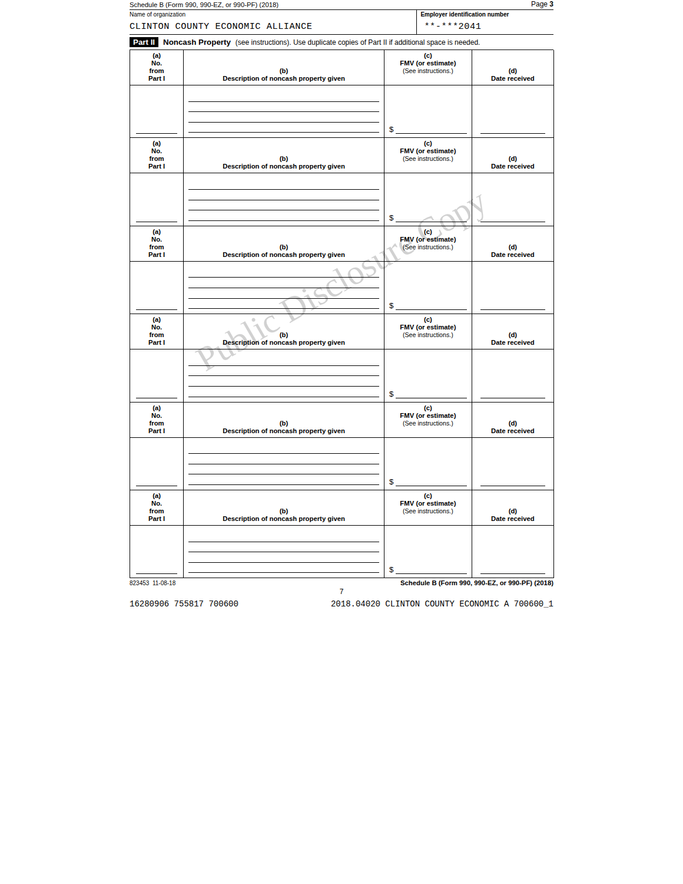Public Disclosure Copy
Schedule B (Form 990, 990-EZ, or 990-PF) (2018)
Page 3
Name of organization
CLINTON COUNTY ECONOMIC ALLIANCE
Employer identification number
**-***2041
Part II Noncash Property (see instructions). Use duplicate copies of Part II if additional space is needed.
| (a) No. from Part I | (b) Description of noncash property given | (c) FMV (or estimate) (See instructions.) | (d) Date received |
| | | $ | |
| (a) No. from Part I | (b) Description of noncash property given | (c) FMV (or estimate) (See instructions.) | (d) Date received |
| | | $ | |
| (a) No. from Part I | (b) Description of noncash property given | (c) FMV (or estimate) (See instructions.) | (d) Date received |
| | | $ | |
| (a) No. from Part I | (b) Description of noncash property given | (c) FMV (or estimate) (See instructions.) | (d) Date received |
| | | $ | |
| (a) No. from Part I | (b) Description of noncash property given | (c) FMV (or estimate) (See instructions.) | (d) Date received |
| | | $ | |
| (a) No. from Part I | (b) Description of noncash property given | (c) FMV (or estimate) (See instructions.) | (d) Date received |
| | | $ | |
823453 11-08-18
Schedule B (Form 990, 990-EZ, or 990-PF) (2018)
7
16280906 755817 700600
2018.04020 CLINTON COUNTY ECONOMIC A 700600_1